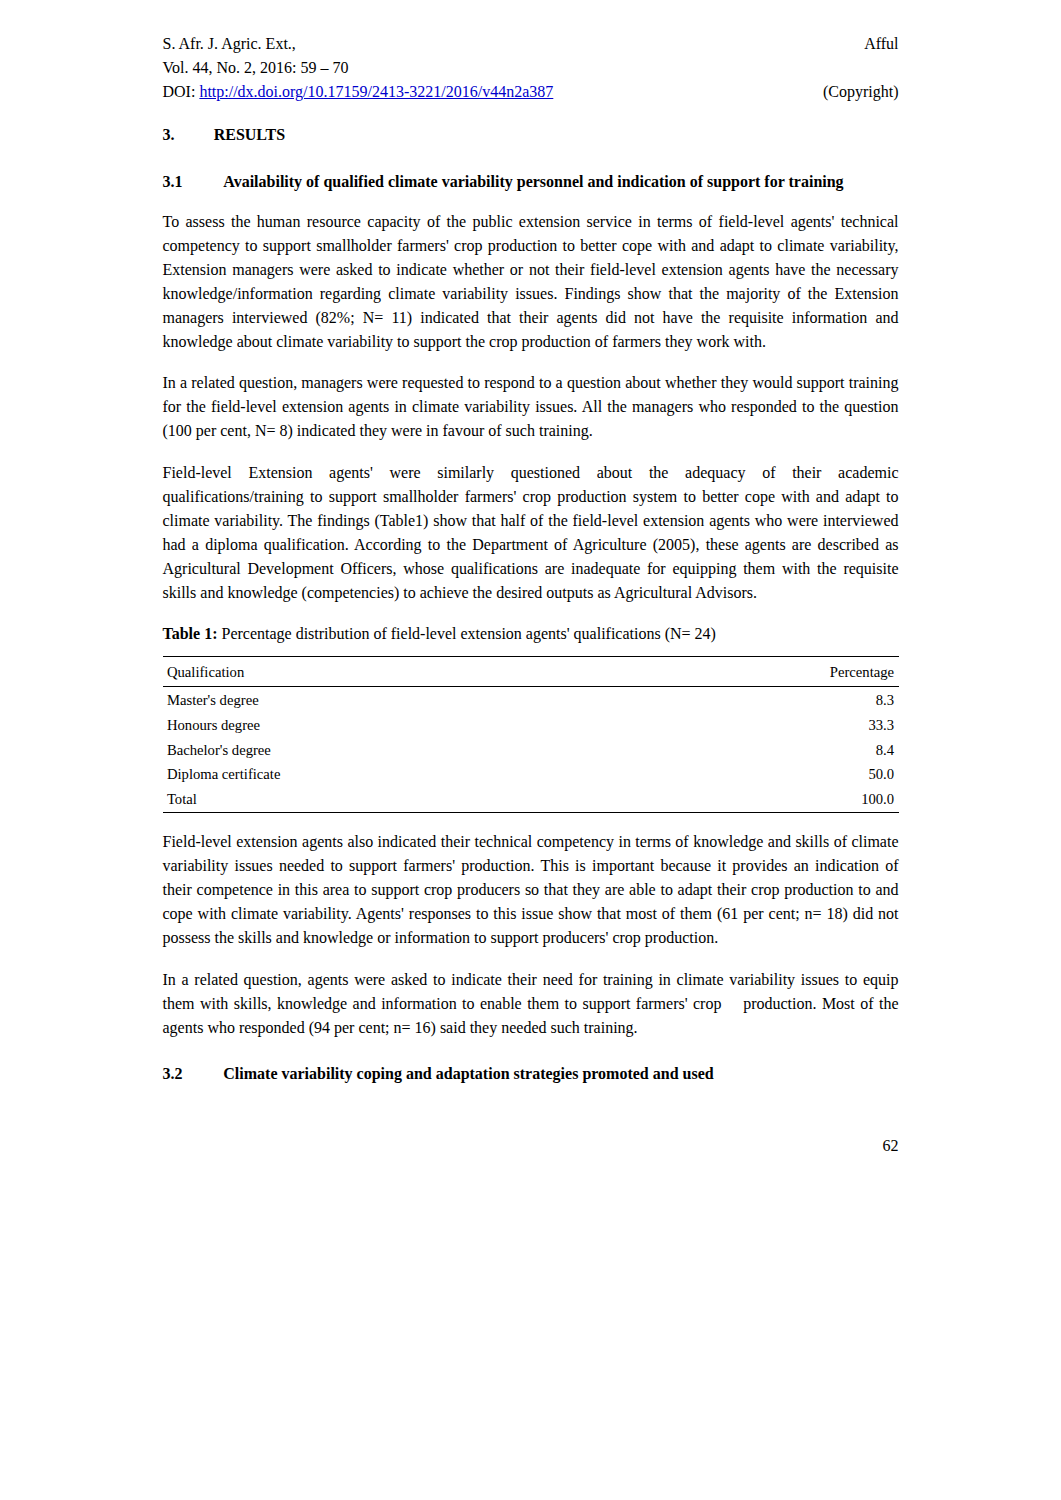S. Afr. J. Agric. Ext., Afful
Vol. 44, No. 2, 2016: 59 – 70
DOI: http://dx.doi.org/10.17159/2413-3221/2016/v44n2a387 (Copyright)
3. RESULTS
3.1 Availability of qualified climate variability personnel and indication of support for training
To assess the human resource capacity of the public extension service in terms of field-level agents' technical competency to support smallholder farmers' crop production to better cope with and adapt to climate variability, Extension managers were asked to indicate whether or not their field-level extension agents have the necessary knowledge/information regarding climate variability issues. Findings show that the majority of the Extension managers interviewed (82%; N= 11) indicated that their agents did not have the requisite information and knowledge about climate variability to support the crop production of farmers they work with.
In a related question, managers were requested to respond to a question about whether they would support training for the field-level extension agents in climate variability issues. All the managers who responded to the question (100 per cent, N= 8) indicated they were in favour of such training.
Field-level Extension agents' were similarly questioned about the adequacy of their academic qualifications/training to support smallholder farmers' crop production system to better cope with and adapt to climate variability. The findings (Table1) show that half of the field-level extension agents who were interviewed had a diploma qualification. According to the Department of Agriculture (2005), these agents are described as Agricultural Development Officers, whose qualifications are inadequate for equipping them with the requisite skills and knowledge (competencies) to achieve the desired outputs as Agricultural Advisors.
Table 1: Percentage distribution of field-level extension agents' qualifications (N= 24)
| Qualification | Percentage |
| --- | --- |
| Master's degree | 8.3 |
| Honours degree | 33.3 |
| Bachelor's degree | 8.4 |
| Diploma certificate | 50.0 |
| Total | 100.0 |
Field-level extension agents also indicated their technical competency in terms of knowledge and skills of climate variability issues needed to support farmers' production. This is important because it provides an indication of their competence in this area to support crop producers so that they are able to adapt their crop production to and cope with climate variability. Agents' responses to this issue show that most of them (61 per cent; n= 18) did not possess the skills and knowledge or information to support producers' crop production.
In a related question, agents were asked to indicate their need for training in climate variability issues to equip them with skills, knowledge and information to enable them to support farmers' crop production. Most of the agents who responded (94 per cent; n= 16) said they needed such training.
3.2 Climate variability coping and adaptation strategies promoted and used
62